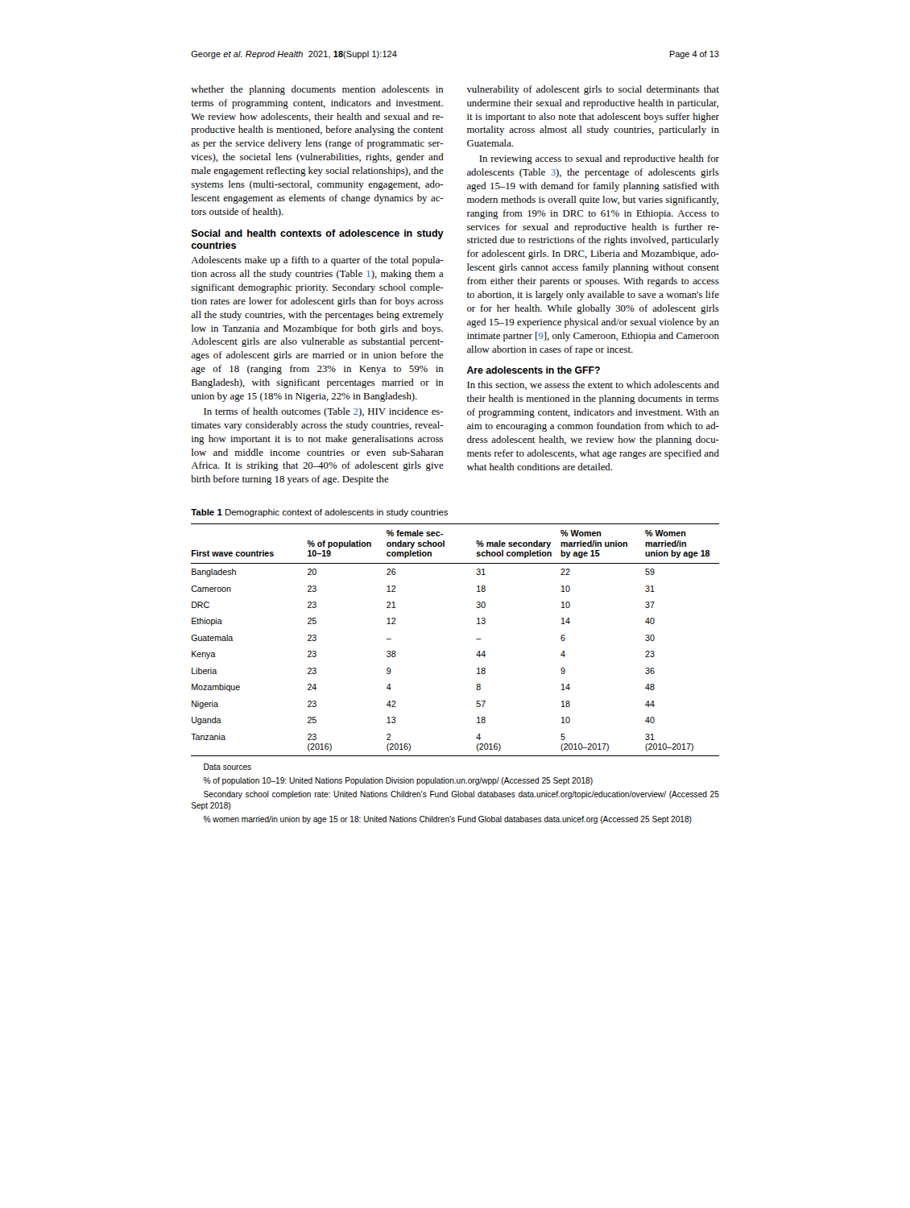George et al. Reprod Health 2021, 18(Suppl 1):124
Page 4 of 13
whether the planning documents mention adolescents in terms of programming content, indicators and investment. We review how adolescents, their health and sexual and reproductive health is mentioned, before analysing the content as per the service delivery lens (range of programmatic services), the societal lens (vulnerabilities, rights, gender and male engagement reflecting key social relationships), and the systems lens (multi-sectoral, community engagement, adolescent engagement as elements of change dynamics by actors outside of health).
Social and health contexts of adolescence in study countries
Adolescents make up a fifth to a quarter of the total population across all the study countries (Table 1), making them a significant demographic priority. Secondary school completion rates are lower for adolescent girls than for boys across all the study countries, with the percentages being extremely low in Tanzania and Mozambique for both girls and boys. Adolescent girls are also vulnerable as substantial percentages of adolescent girls are married or in union before the age of 18 (ranging from 23% in Kenya to 59% in Bangladesh), with significant percentages married or in union by age 15 (18% in Nigeria, 22% in Bangladesh).
In terms of health outcomes (Table 2), HIV incidence estimates vary considerably across the study countries, revealing how important it is to not make generalisations across low and middle income countries or even sub-Saharan Africa. It is striking that 20–40% of adolescent girls give birth before turning 18 years of age. Despite the
vulnerability of adolescent girls to social determinants that undermine their sexual and reproductive health in particular, it is important to also note that adolescent boys suffer higher mortality across almost all study countries, particularly in Guatemala.
In reviewing access to sexual and reproductive health for adolescents (Table 3), the percentage of adolescents girls aged 15–19 with demand for family planning satisfied with modern methods is overall quite low, but varies significantly, ranging from 19% in DRC to 61% in Ethiopia. Access to services for sexual and reproductive health is further restricted due to restrictions of the rights involved, particularly for adolescent girls. In DRC, Liberia and Mozambique, adolescent girls cannot access family planning without consent from either their parents or spouses. With regards to access to abortion, it is largely only available to save a woman's life or for her health. While globally 30% of adolescent girls aged 15–19 experience physical and/or sexual violence by an intimate partner [9], only Cameroon, Ethiopia and Cameroon allow abortion in cases of rape or incest.
Are adolescents in the GFF?
In this section, we assess the extent to which adolescents and their health is mentioned in the planning documents in terms of programming content, indicators and investment. With an aim to encouraging a common foundation from which to address adolescent health, we review how the planning documents refer to adolescents, what age ranges are specified and what health conditions are detailed.
Table 1 Demographic context of adolescents in study countries
| First wave countries | % of population 10–19 | % female secondary school completion | % male secondary school completion | % Women married/in union by age 15 | % Women married/in union by age 18 |
| --- | --- | --- | --- | --- | --- |
| Bangladesh | 20 | 26 | 31 | 22 | 59 |
| Cameroon | 23 | 12 | 18 | 10 | 31 |
| DRC | 23 | 21 | 30 | 10 | 37 |
| Ethiopia | 25 | 12 | 13 | 14 | 40 |
| Guatemala | 23 | – | – | 6 | 30 |
| Kenya | 23 | 38 | 44 | 4 | 23 |
| Liberia | 23 | 9 | 18 | 9 | 36 |
| Mozambique | 24 | 4 | 8 | 14 | 48 |
| Nigeria | 23 | 42 | 57 | 18 | 44 |
| Uganda | 25 | 13 | 18 | 10 | 40 |
| Tanzania | 23 (2016) | 2 (2016) | 4 (2016) | 5 (2010–2017) | 31 (2010–2017) |
Data sources
% of population 10–19: United Nations Population Division population.un.org/wpp/ (Accessed 25 Sept 2018)
Secondary school completion rate: United Nations Children's Fund Global databases data.unicef.org/topic/education/overview/ (Accessed 25 Sept 2018)
% women married/in union by age 15 or 18: United Nations Children's Fund Global databases data.unicef.org (Accessed 25 Sept 2018)